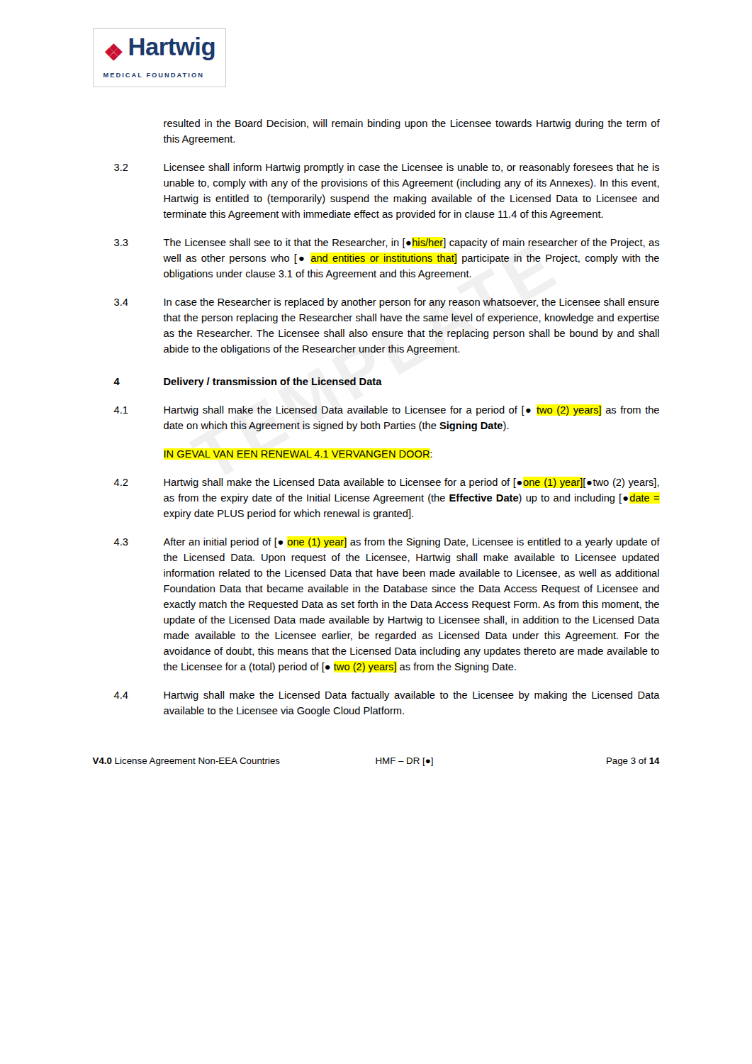TEMPLATE
❖Hartwig
MEDICAL FOUNDATION
resulted in the Board Decision, will remain binding upon the Licensee towards Hartwig during the term of this Agreement.
3.2
Licensee shall inform Hartwig promptly in case the Licensee is unable to, or reasonably foresees that he is unable to, comply with any of the provisions of this Agreement (including any of its Annexes). In this event, Hartwig is entitled to (temporarily) suspend the making available of the Licensed Data to Licensee and terminate this Agreement with immediate effect as provided for in clause 11.4 of this Agreement.
3.3
The Licensee shall see to it that the Researcher, in [●his/her] capacity of main researcher of the Project, as well as other persons who [● and entities or institutions that] participate in the Project, comply with the obligations under clause 3.1 of this Agreement and this Agreement.
3.4
In case the Researcher is replaced by another person for any reason whatsoever, the Licensee shall ensure that the person replacing the Researcher shall have the same level of experience, knowledge and expertise as the Researcher. The Licensee shall also ensure that the replacing person shall be bound by and shall abide to the obligations of the Researcher under this Agreement.
4
Delivery / transmission of the Licensed Data
4.1
Hartwig shall make the Licensed Data available to Licensee for a period of [● two (2) years] as from the date on which this Agreement is signed by both Parties (the Signing Date).
IN GEVAL VAN EEN RENEWAL 4.1 VERVANGEN DOOR:
4.2
Hartwig shall make the Licensed Data available to Licensee for a period of [●one (1) year][●two (2) years], as from the expiry date of the Initial License Agreement (the Effective Date) up to and including [●date = expiry date PLUS period for which renewal is granted].
4.3
After an initial period of [● one (1) year] as from the Signing Date, Licensee is entitled to a yearly update of the Licensed Data. Upon request of the Licensee, Hartwig shall make available to Licensee updated information related to the Licensed Data that have been made available to Licensee, as well as additional Foundation Data that became available in the Database since the Data Access Request of Licensee and exactly match the Requested Data as set forth in the Data Access Request Form. As from this moment, the update of the Licensed Data made available by Hartwig to Licensee shall, in addition to the Licensed Data made available to the Licensee earlier, be regarded as Licensed Data under this Agreement. For the avoidance of doubt, this means that the Licensed Data including any updates thereto are made available to the Licensee for a (total) period of [● two (2) years] as from the Signing Date.
4.4
Hartwig shall make the Licensed Data factually available to the Licensee by making the Licensed Data available to the Licensee via Google Cloud Platform.
V4.0 License Agreement Non-EEA Countries
HMF – DR [●]
Page 3 of 14